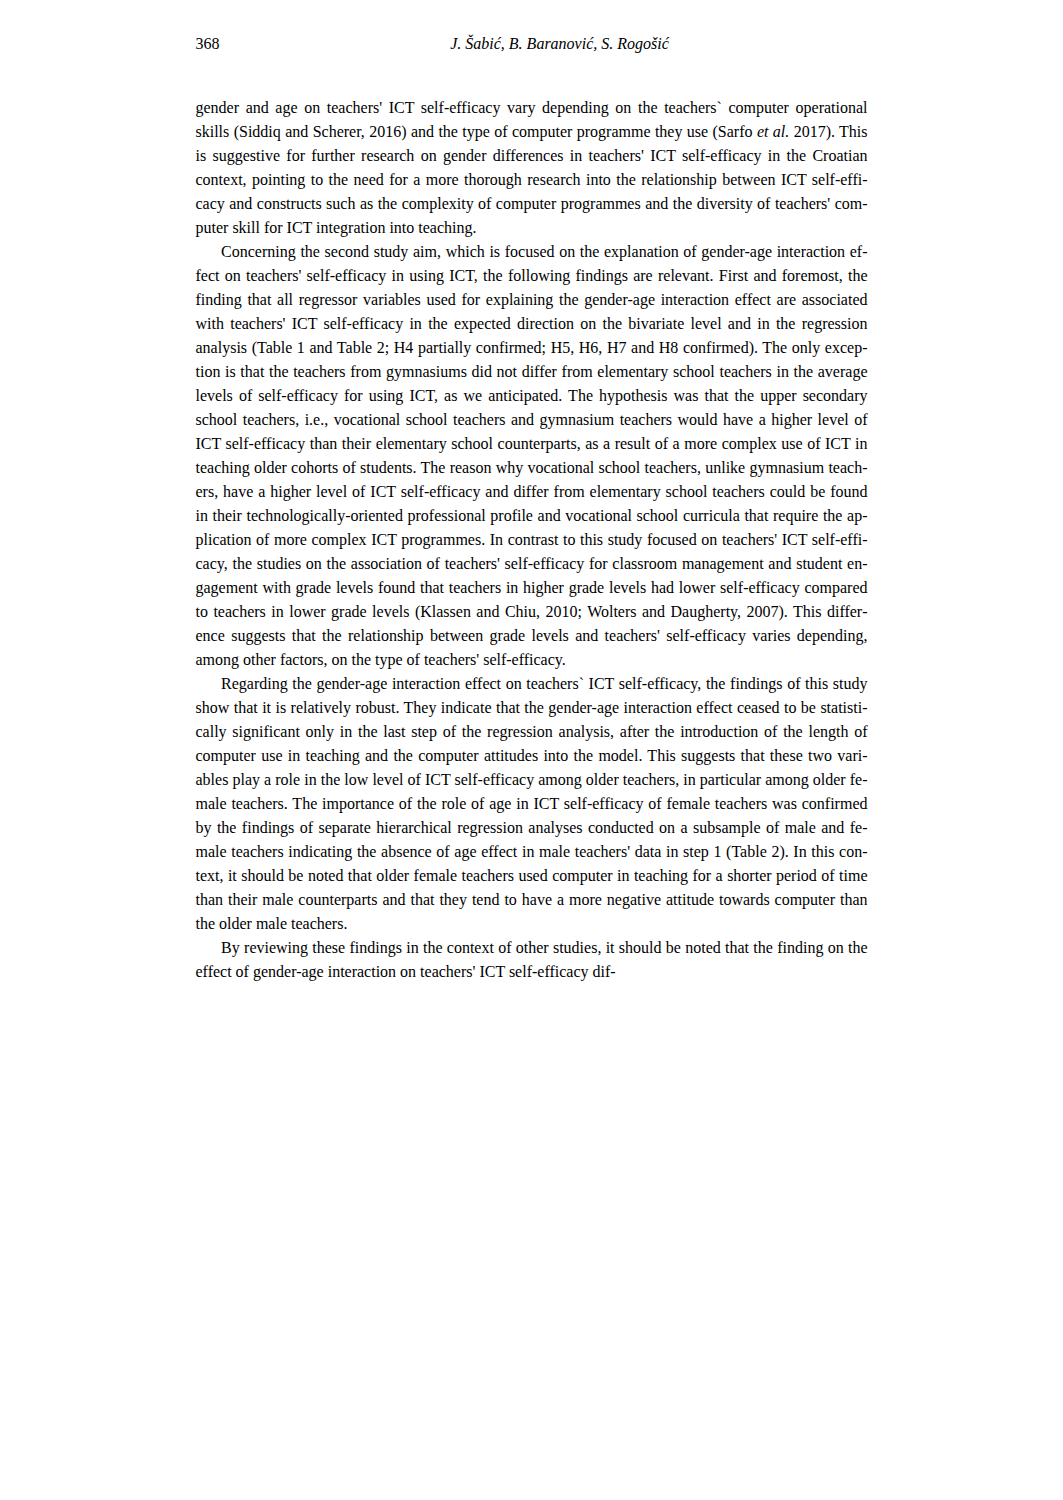368 J. Šabić, B. Baranović, S. Rogošić
gender and age on teachers' ICT self-efficacy vary depending on the teachers` computer operational skills (Siddiq and Scherer, 2016) and the type of computer programme they use (Sarfo et al. 2017). This is suggestive for further research on gender differences in teachers' ICT self-efficacy in the Croatian context, pointing to the need for a more thorough research into the relationship between ICT self-efficacy and constructs such as the complexity of computer programmes and the diversity of teachers' computer skill for ICT integration into teaching.
Concerning the second study aim, which is focused on the explanation of gender-age interaction effect on teachers' self-efficacy in using ICT, the following findings are relevant. First and foremost, the finding that all regressor variables used for explaining the gender-age interaction effect are associated with teachers' ICT self-efficacy in the expected direction on the bivariate level and in the regression analysis (Table 1 and Table 2; H4 partially confirmed; H5, H6, H7 and H8 confirmed). The only exception is that the teachers from gymnasiums did not differ from elementary school teachers in the average levels of self-efficacy for using ICT, as we anticipated. The hypothesis was that the upper secondary school teachers, i.e., vocational school teachers and gymnasium teachers would have a higher level of ICT self-efficacy than their elementary school counterparts, as a result of a more complex use of ICT in teaching older cohorts of students. The reason why vocational school teachers, unlike gymnasium teachers, have a higher level of ICT self-efficacy and differ from elementary school teachers could be found in their technologically-oriented professional profile and vocational school curricula that require the application of more complex ICT programmes. In contrast to this study focused on teachers' ICT self-efficacy, the studies on the association of teachers' self-efficacy for classroom management and student engagement with grade levels found that teachers in higher grade levels had lower self-efficacy compared to teachers in lower grade levels (Klassen and Chiu, 2010; Wolters and Daugherty, 2007). This difference suggests that the relationship between grade levels and teachers' self-efficacy varies depending, among other factors, on the type of teachers' self-efficacy.
Regarding the gender-age interaction effect on teachers` ICT self-efficacy, the findings of this study show that it is relatively robust. They indicate that the gender-age interaction effect ceased to be statistically significant only in the last step of the regression analysis, after the introduction of the length of computer use in teaching and the computer attitudes into the model. This suggests that these two variables play a role in the low level of ICT self-efficacy among older teachers, in particular among older female teachers. The importance of the role of age in ICT self-efficacy of female teachers was confirmed by the findings of separate hierarchical regression analyses conducted on a subsample of male and female teachers indicating the absence of age effect in male teachers' data in step 1 (Table 2). In this context, it should be noted that older female teachers used computer in teaching for a shorter period of time than their male counterparts and that they tend to have a more negative attitude towards computer than the older male teachers.
By reviewing these findings in the context of other studies, it should be noted that the finding on the effect of gender-age interaction on teachers' ICT self-efficacy dif-